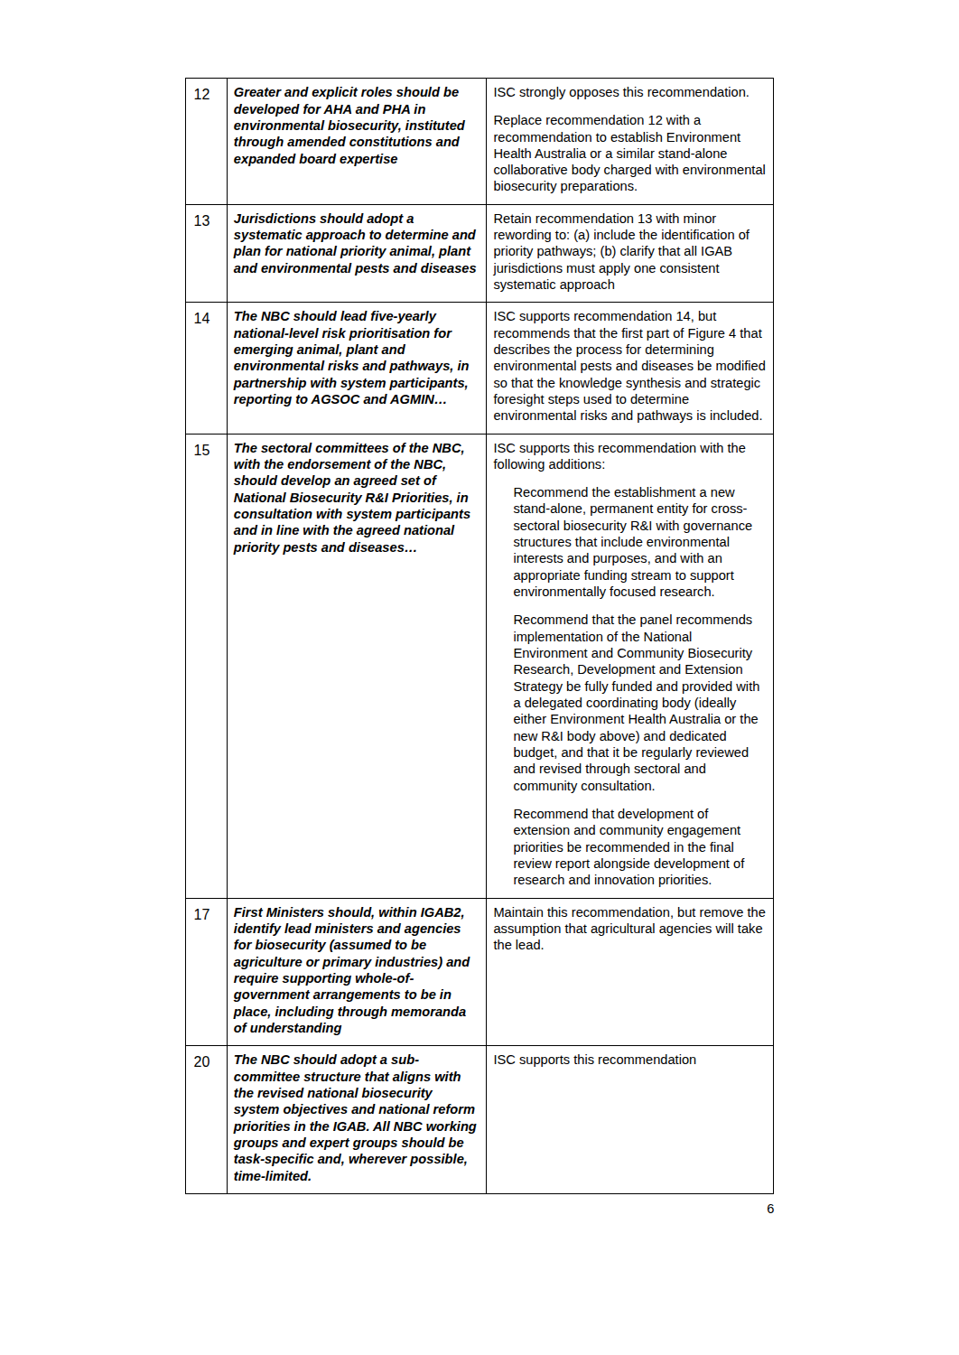| 12 | Greater and explicit roles should be developed for AHA and PHA in environmental biosecurity, instituted through amended constitutions and expanded board expertise | ISC strongly opposes this recommendation. Replace recommendation 12 with a recommendation to establish Environment Health Australia or a similar stand-alone collaborative body charged with environmental biosecurity preparations. |
| 13 | Jurisdictions should adopt a systematic approach to determine and plan for national priority animal, plant and environmental pests and diseases | Retain recommendation 13 with minor rewording to: (a) include the identification of priority pathways; (b) clarify that all IGAB jurisdictions must apply one consistent systematic approach |
| 14 | The NBC should lead five-yearly national-level risk prioritisation for emerging animal, plant and environmental risks and pathways, in partnership with system participants, reporting to AGSOC and AGMIN… | ISC supports recommendation 14, but recommends that the first part of Figure 4 that describes the process for determining environmental pests and diseases be modified so that the knowledge synthesis and strategic foresight steps used to determine environmental risks and pathways is included. |
| 15 | The sectoral committees of the NBC, with the endorsement of the NBC, should develop an agreed set of National Biosecurity R&I Priorities, in consultation with system participants and in line with the agreed national priority pests and diseases… | ISC supports this recommendation with the following additions: Recommend the establishment a new stand-alone, permanent entity for cross-sectoral biosecurity R&I with governance structures that include environmental interests and purposes, and with an appropriate funding stream to support environmentally focused research. Recommend that the panel recommends implementation of the National Environment and Community Biosecurity Research, Development and Extension Strategy be fully funded and provided with a delegated coordinating body (ideally either Environment Health Australia or the new R&I body above) and dedicated budget, and that it be regularly reviewed and revised through sectoral and community consultation. Recommend that development of extension and community engagement priorities be recommended in the final review report alongside development of research and innovation priorities. |
| 17 | First Ministers should, within IGAB2, identify lead ministers and agencies for biosecurity (assumed to be agriculture or primary industries) and require supporting whole-of-government arrangements to be in place, including through memoranda of understanding | Maintain this recommendation, but remove the assumption that agricultural agencies will take the lead. |
| 20 | The NBC should adopt a sub-committee structure that aligns with the revised national biosecurity system objectives and national reform priorities in the IGAB. All NBC working groups and expert groups should be task-specific and, wherever possible, time-limited. | ISC supports this recommendation |
6